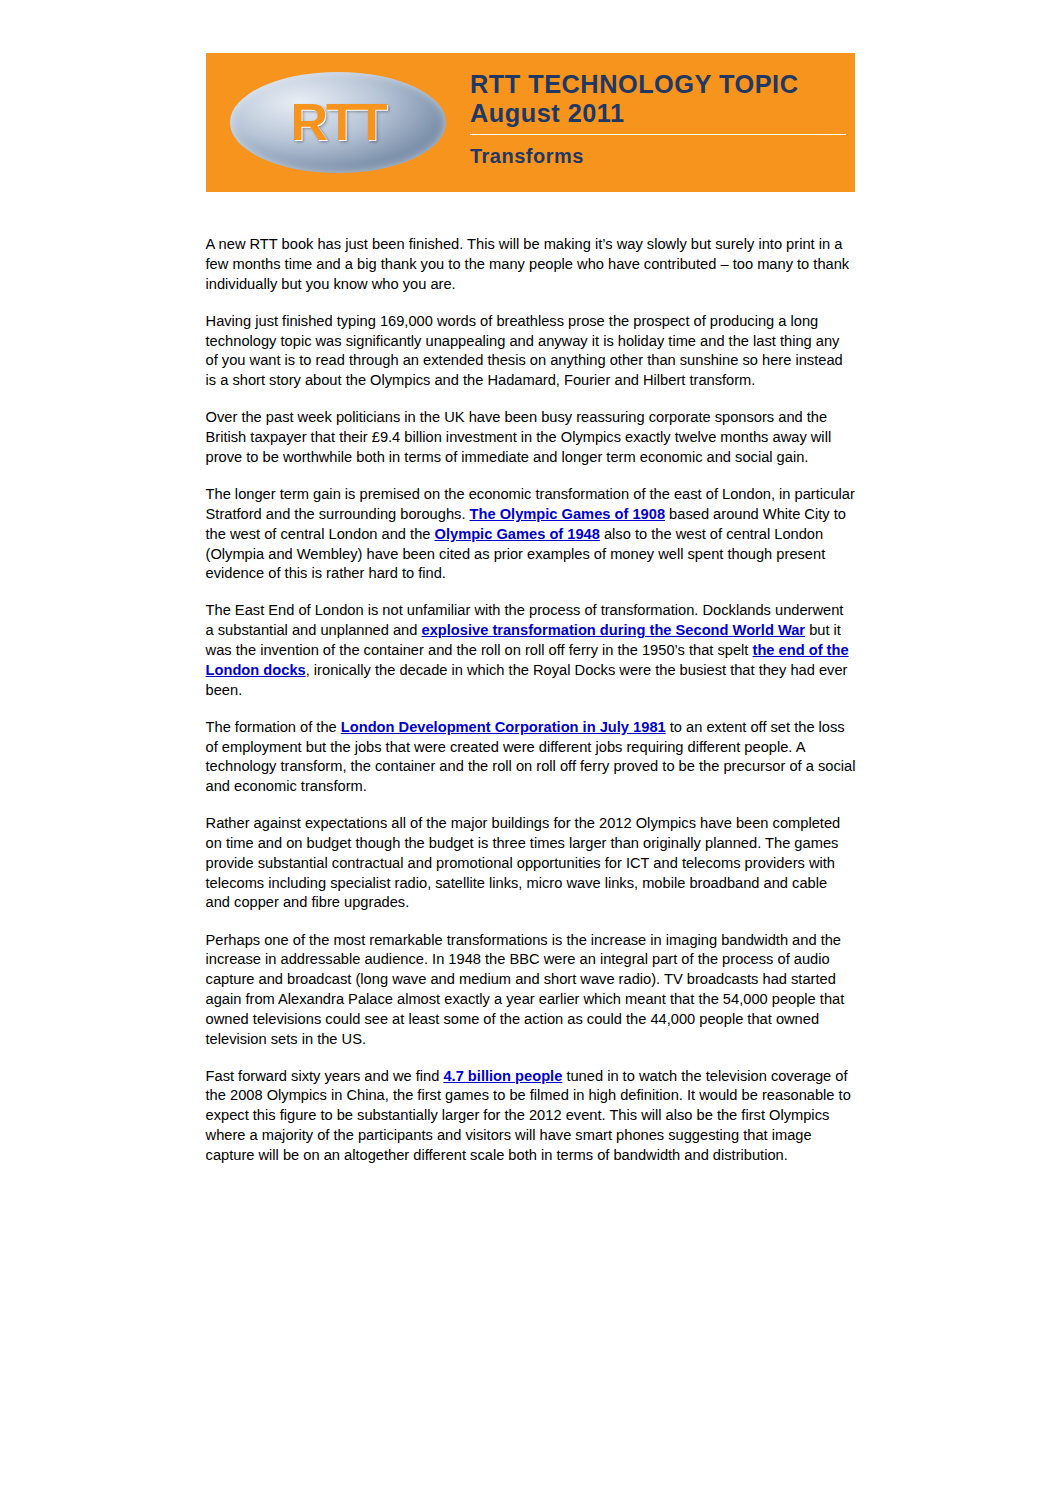RTT
RTT TECHNOLOGY TOPIC
August 2011
Transforms
A new RTT book has just been finished. This will be making it’s way slowly but surely into print in a few months time and a big thank you to the many people who have contributed – too many to thank individually but you know who you are.
Having just finished typing 169,000 words of breathless prose the prospect of producing a long technology topic was significantly unappealing and anyway it is holiday time and the last thing any of you want is to read through an extended thesis on anything other than sunshine so here instead is a short story about the Olympics and the Hadamard, Fourier and Hilbert transform.
Over the past week politicians in the UK have been busy reassuring corporate sponsors and the British taxpayer that their £9.4 billion investment in the Olympics exactly twelve months away will prove to be worthwhile both in terms of immediate and longer term economic and social gain.
The longer term gain is premised on the economic transformation of the east of London, in particular Stratford and the surrounding boroughs. The Olympic Games of 1908 based around White City to the west of central London and the Olympic Games of 1948 also to the west of central London (Olympia and Wembley) have been cited as prior examples of money well spent though present evidence of this is rather hard to find.
The East End of London is not unfamiliar with the process of transformation. Docklands underwent a substantial and unplanned and explosive transformation during the Second World War but it was the invention of the container and the roll on roll off ferry in the 1950’s that spelt the end of the London docks, ironically the decade in which the Royal Docks were the busiest that they had ever been.
The formation of the London Development Corporation in July 1981 to an extent off set the loss of employment but the jobs that were created were different jobs requiring different people. A technology transform, the container and the roll on roll off ferry proved to be the precursor of a social and economic transform.
Rather against expectations all of the major buildings for the 2012 Olympics have been completed on time and on budget though the budget is three times larger than originally planned. The games provide substantial contractual and promotional opportunities for ICT and telecoms providers with telecoms including specialist radio, satellite links, micro wave links, mobile broadband and cable and copper and fibre upgrades.
Perhaps one of the most remarkable transformations is the increase in imaging bandwidth and the increase in addressable audience. In 1948 the BBC were an integral part of the process of audio capture and broadcast (long wave and medium and short wave radio). TV broadcasts had started again from Alexandra Palace almost exactly a year earlier which meant that the 54,000 people that owned televisions could see at least some of the action as could the 44,000 people that owned television sets in the US.
Fast forward sixty years and we find 4.7 billion people tuned in to watch the television coverage of the 2008 Olympics in China, the first games to be filmed in high definition. It would be reasonable to expect this figure to be substantially larger for the 2012 event. This will also be the first Olympics where a majority of the participants and visitors will have smart phones suggesting that image capture will be on an altogether different scale both in terms of bandwidth and distribution.